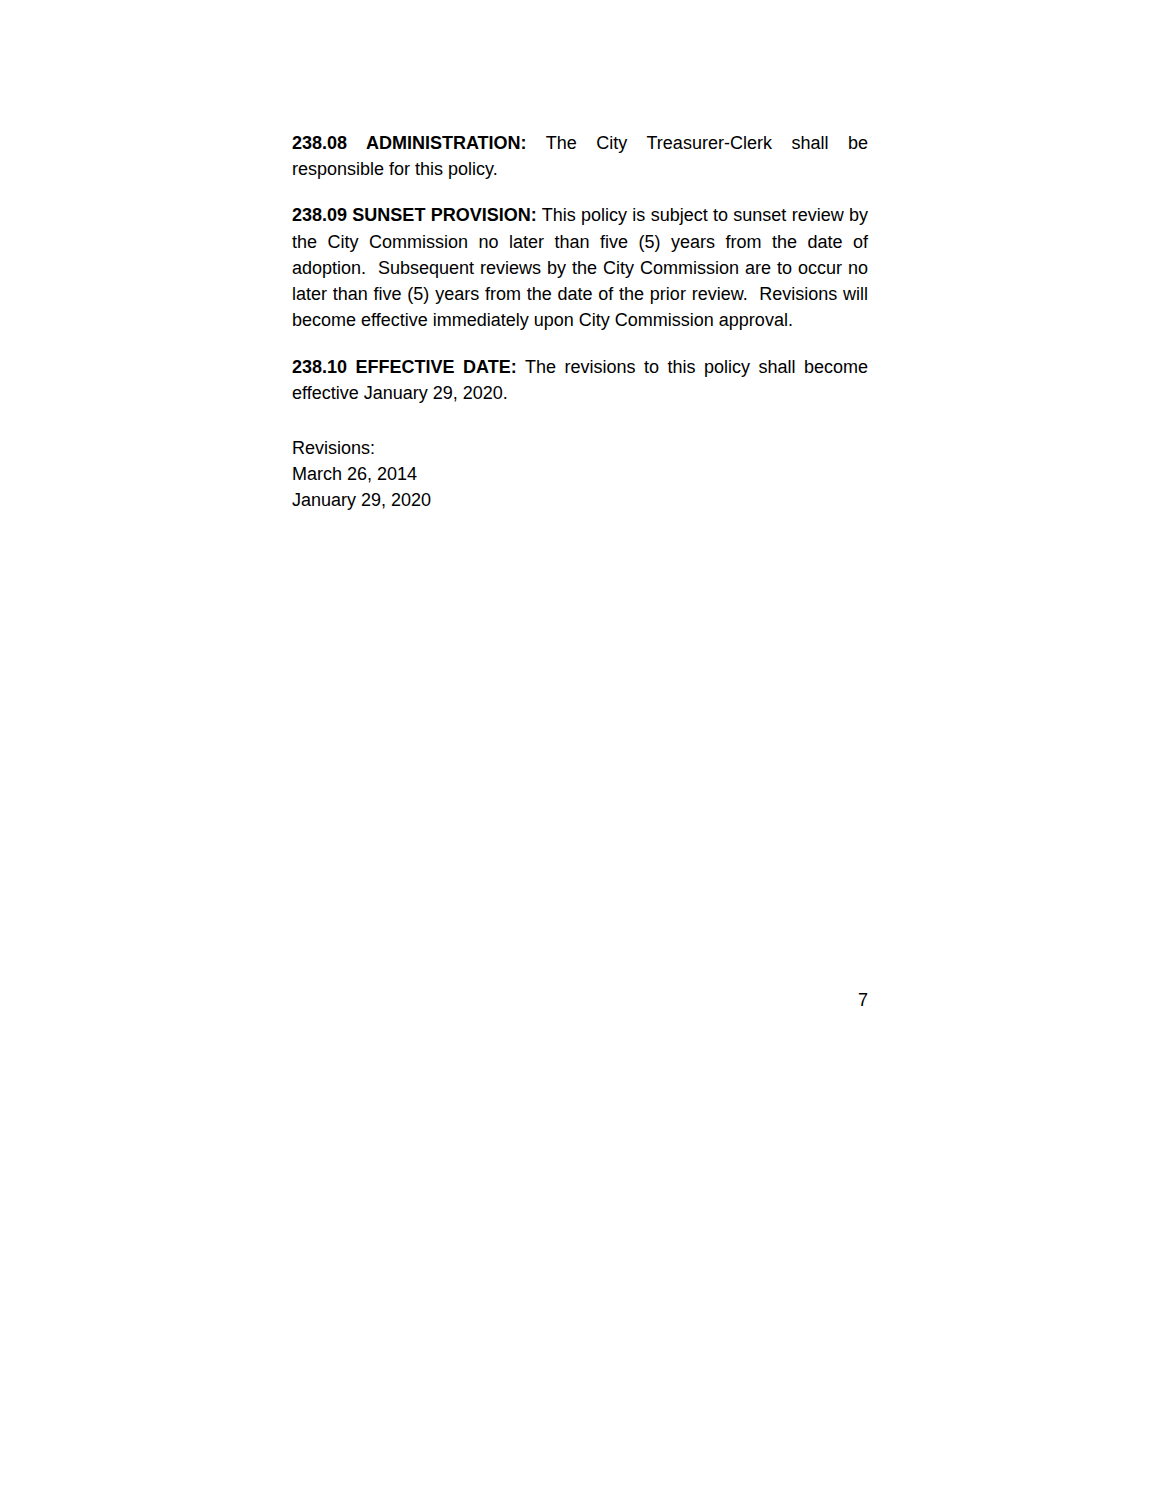238.08 ADMINISTRATION: The City Treasurer-Clerk shall be responsible for this policy.
238.09 SUNSET PROVISION: This policy is subject to sunset review by the City Commission no later than five (5) years from the date of adoption. Subsequent reviews by the City Commission are to occur no later than five (5) years from the date of the prior review. Revisions will become effective immediately upon City Commission approval.
238.10 EFFECTIVE DATE: The revisions to this policy shall become effective January 29, 2020.
Revisions:
March 26, 2014
January 29, 2020
7